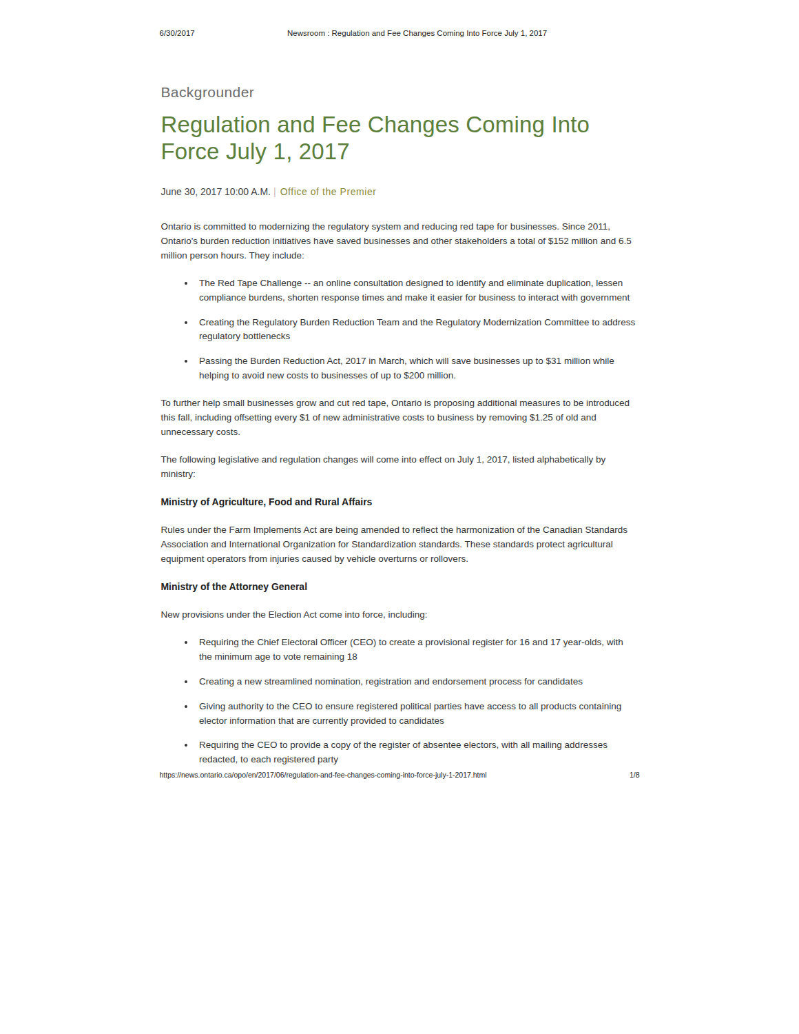6/30/2017 Newsroom : Regulation and Fee Changes Coming Into Force July 1, 2017
Backgrounder
Regulation and Fee Changes Coming Into Force July 1, 2017
June 30, 2017 10:00 A.M.|Office of the Premier
Ontario is committed to modernizing the regulatory system and reducing red tape for businesses. Since 2011, Ontario's burden reduction initiatives have saved businesses and other stakeholders a total of $152 million and 6.5 million person hours. They include:
The Red Tape Challenge -- an online consultation designed to identify and eliminate duplication, lessen compliance burdens, shorten response times and make it easier for business to interact with government
Creating the Regulatory Burden Reduction Team and the Regulatory Modernization Committee to address regulatory bottlenecks
Passing the Burden Reduction Act, 2017 in March, which will save businesses up to $31 million while helping to avoid new costs to businesses of up to $200 million.
To further help small businesses grow and cut red tape, Ontario is proposing additional measures to be introduced this fall, including offsetting every $1 of new administrative costs to business by removing $1.25 of old and unnecessary costs.
The following legislative and regulation changes will come into effect on July 1, 2017, listed alphabetically by ministry:
Ministry of Agriculture, Food and Rural Affairs
Rules under the Farm Implements Act are being amended to reflect the harmonization of the Canadian Standards Association and International Organization for Standardization standards. These standards protect agricultural equipment operators from injuries caused by vehicle overturns or rollovers.
Ministry of the Attorney General
New provisions under the Election Act come into force, including:
Requiring the Chief Electoral Officer (CEO) to create a provisional register for 16 and 17 year-olds, with the minimum age to vote remaining 18
Creating a new streamlined nomination, registration and endorsement process for candidates
Giving authority to the CEO to ensure registered political parties have access to all products containing elector information that are currently provided to candidates
Requiring the CEO to provide a copy of the register of absentee electors, with all mailing addresses redacted, to each registered party
https://news.ontario.ca/opo/en/2017/06/regulation-and-fee-changes-coming-into-force-july-1-2017.html 1/8